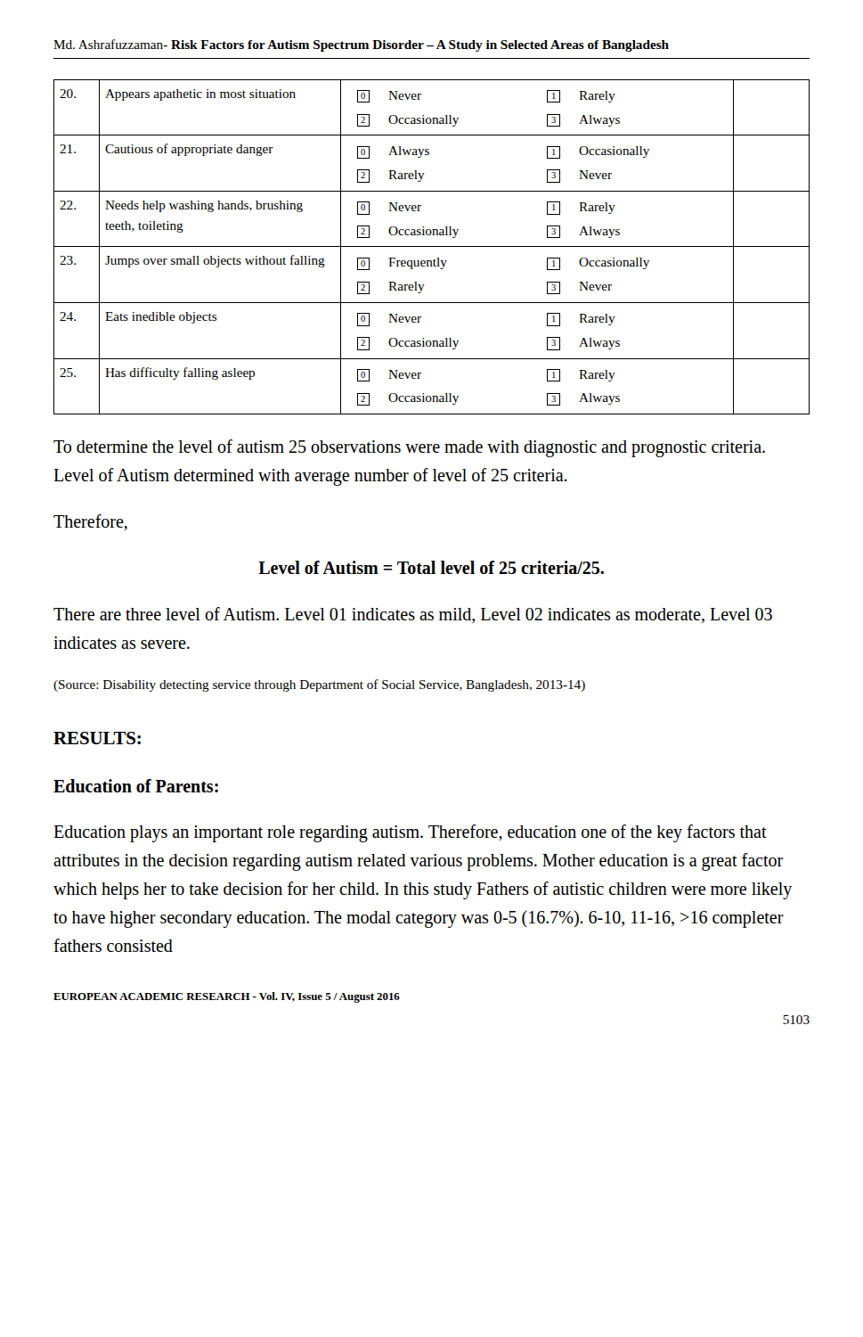Md. Ashrafuzzaman- Risk Factors for Autism Spectrum Disorder – A Study in Selected Areas of Bangladesh
| 20. | Appears apathetic in most situation | / 0 / Never / 1 / Rarely / / 2 / Occasionally / 3 / Always / | |
| 21. | Cautious of appropriate danger | / 0 / Always / 1 / Occasionally / / 2 / Rarely / 3 / Never / | |
| 22. | Needs help washing hands, brushing teeth, toileting | / 0 / Never / 1 / Rarely / / 2 / Occasionally / 3 / Always / | |
| 23. | Jumps over small objects without falling | / 0 / Frequently / 1 / Occasionally / / 2 / Rarely / 3 / Never / | |
| 24. | Eats inedible objects | / 0 / Never / 1 / Rarely / / 2 / Occasionally / 3 / Always / | |
| 25. | Has difficulty falling asleep | / 0 / Never / 1 / Rarely / / 2 / Occasionally / 3 / Always / | |
To determine the level of autism 25 observations were made with diagnostic and prognostic criteria. Level of Autism determined with average number of level of 25 criteria.
Therefore,
Level of Autism = Total level of 25 criteria/25.
There are three level of Autism. Level 01 indicates as mild, Level 02 indicates as moderate, Level 03 indicates as severe.
(Source: Disability detecting service through Department of Social Service, Bangladesh, 2013-14)
RESULTS:
Education of Parents:
Education plays an important role regarding autism. Therefore, education one of the key factors that attributes in the decision regarding autism related various problems. Mother education is a great factor which helps her to take decision for her child. In this study Fathers of autistic children were more likely to have higher secondary education. The modal category was 0-5 (16.7%). 6-10, 11-16, >16 completer fathers consisted
EUROPEAN ACADEMIC RESEARCH - Vol. IV, Issue 5 / August 2016
5103